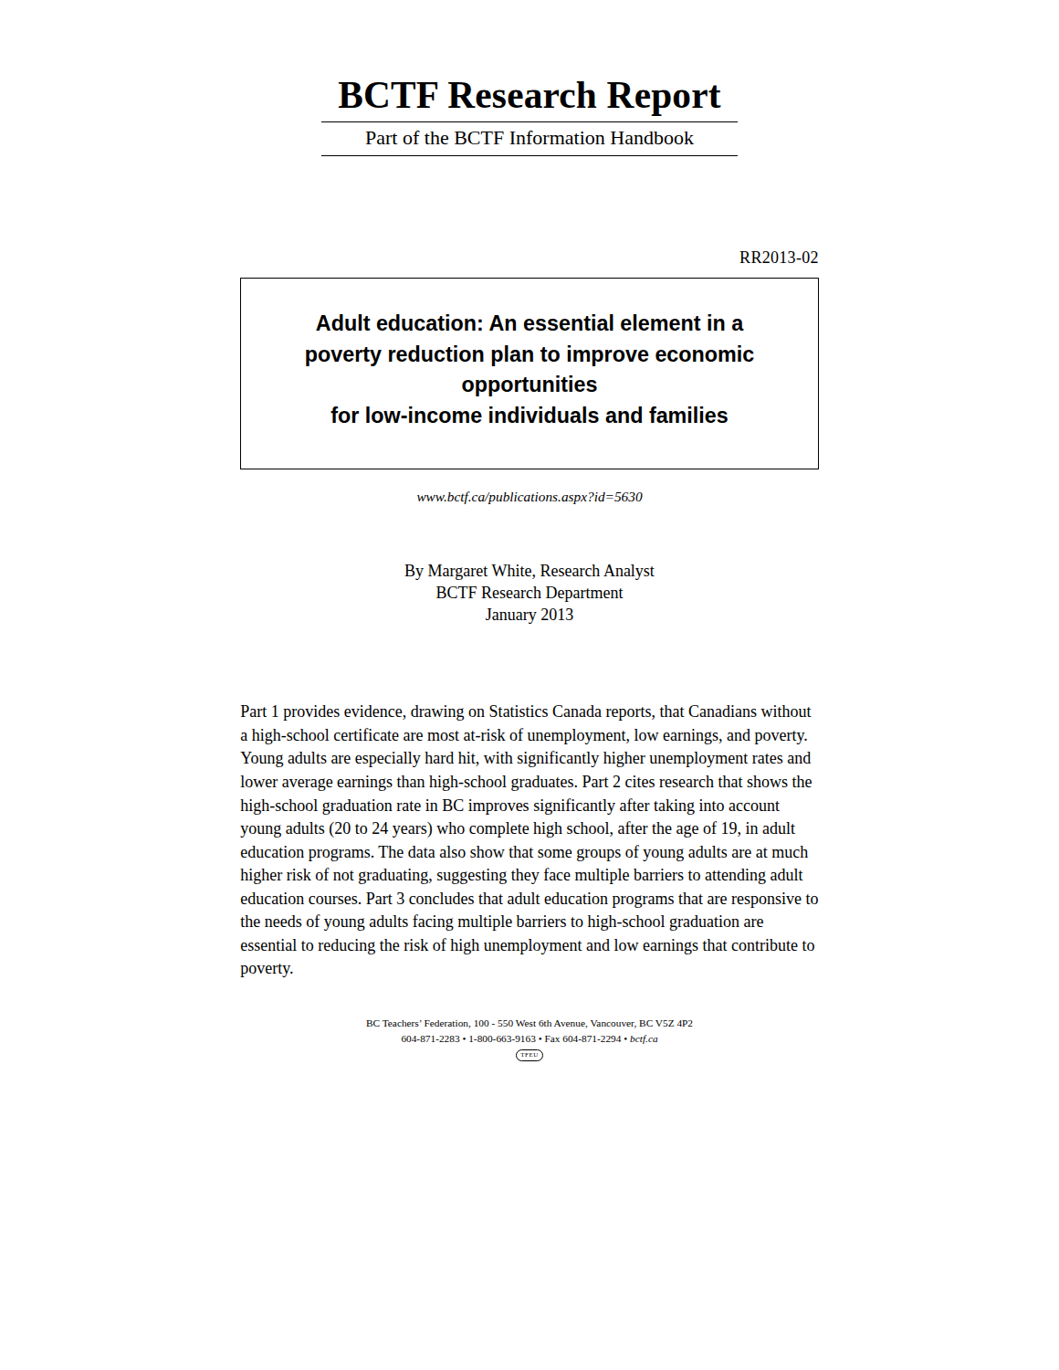BCTF Research Report
Part of the BCTF Information Handbook
RR2013-02
Adult education: An essential element in a
poverty reduction plan to improve economic opportunities
for low-income individuals and families
www.bctf.ca/publications.aspx?id=5630
By Margaret White, Research Analyst
BCTF Research Department
January 2013
Part 1 provides evidence, drawing on Statistics Canada reports, that Canadians without a high-school certificate are most at-risk of unemployment, low earnings, and poverty. Young adults are especially hard hit, with significantly higher unemployment rates and lower average earnings than high-school graduates. Part 2 cites research that shows the high-school graduation rate in BC improves significantly after taking into account young adults (20 to 24 years) who complete high school, after the age of 19, in adult education programs. The data also show that some groups of young adults are at much higher risk of not graduating, suggesting they face multiple barriers to attending adult education courses. Part 3 concludes that adult education programs that are responsive to the needs of young adults facing multiple barriers to high-school graduation are essential to reducing the risk of high unemployment and low earnings that contribute to poverty.
BC Teachers’ Federation, 100 - 550 West 6th Avenue, Vancouver, BC V5Z 4P2
604-871-2283 • 1-800-663-9163 • Fax 604-871-2294 • bctf.ca
TFEU